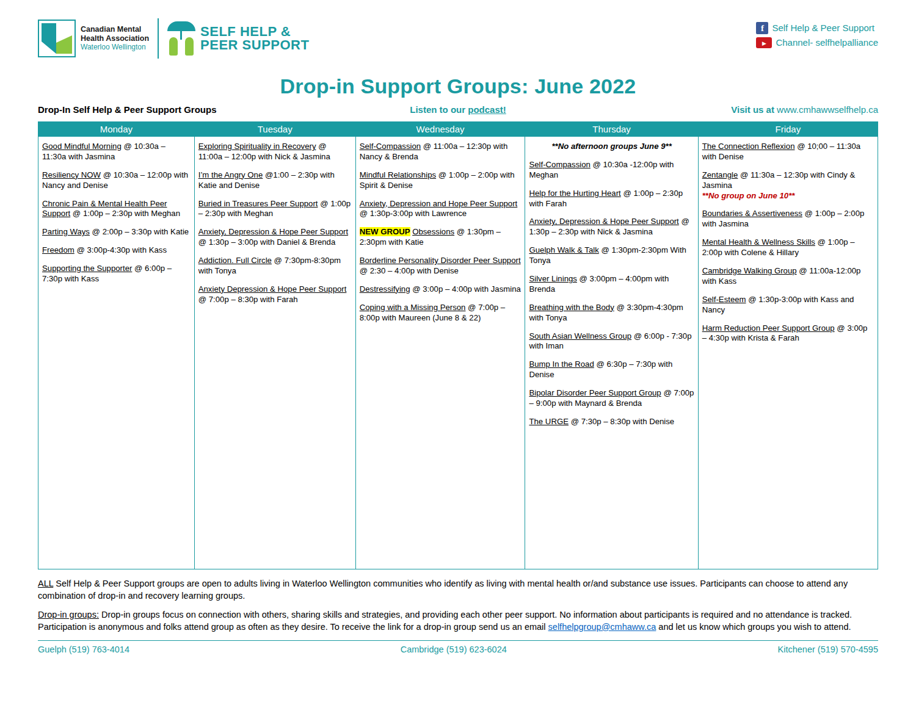Canadian Mental
Health Association
Waterloo Wellington
SELF HELP &
PEER SUPPORT
fSelf Help & Peer Support
Channel- selfhelpalliance
Drop-in Support Groups: June 2022
Drop-In Self Help & Peer Support Groups
Listen to our podcast!
Visit us at www.cmhawwselfhelp.ca
| Monday | Tuesday | Wednesday | Thursday | Friday |
| --- | --- | --- | --- | --- |
| Good Mindful Morning @ 10:30a – 11:30a with Jasmina Resiliency NOW @ 10:30a – 12:00p with Nancy and Denise Chronic Pain & Mental Health Peer Support @ 1:00p – 2:30p with Meghan Parting Ways @ 2:00p – 3:30p with Katie Freedom @ 3:00p-4:30p with Kass Supporting the Supporter @ 6:00p – 7:30p with Kass | Exploring Spirituality in Recovery @ 11:00a – 12:00p with Nick & Jasmina I’m the Angry One @1:00 – 2:30p with Katie and Denise Buried in Treasures Peer Support @ 1:00p – 2:30p with Meghan Anxiety, Depression & Hope Peer Support @ 1:30p – 3:00p with Daniel & Brenda Addiction. Full Circle @ 7:30pm-8:30pm with Tonya Anxiety Depression & Hope Peer Support @ 7:00p – 8:30p with Farah | Self-Compassion @ 11:00a – 12:30p with Nancy & Brenda Mindful Relationships @ 1:00p – 2:00p with Spirit & Denise Anxiety, Depression and Hope Peer Support @ 1:30p-3:00p with Lawrence NEW GROUP Obsessions @ 1:30pm – 2:30pm with Katie Borderline Personality Disorder Peer Support @ 2:30 – 4:00p with Denise Destressifying @ 3:00p – 4:00p with Jasmina Coping with a Missing Person @ 7:00p – 8:00p with Maureen (June 8 & 22) | **No afternoon groups June 9** Self-Compassion @ 10:30a -12:00p with Meghan Help for the Hurting Heart @ 1:00p – 2:30p with Farah Anxiety, Depression & Hope Peer Support @ 1:30p – 2:30p with Nick & Jasmina Guelph Walk & Talk @ 1:30pm-2:30pm With Tonya Silver Linings @ 3:00pm – 4:00pm with Brenda Breathing with the Body @ 3:30pm-4:30pm with Tonya South Asian Wellness Group @ 6:00p - 7:30p with Iman Bump In the Road @ 6:30p – 7:30p with Denise Bipolar Disorder Peer Support Group @ 7:00p – 9:00p with Maynard & Brenda The URGE @ 7:30p – 8:30p with Denise | The Connection Reflexion @ 10;00 – 11:30a with Denise Zentangle @ 11:30a – 12:30p with Cindy & Jasmina **No group on June 10** Boundaries & Assertiveness @ 1:00p – 2:00p with Jasmina Mental Health & Wellness Skills @ 1:00p – 2:00p with Colene & Hillary Cambridge Walking Group @ 11:00a-12:00p with Kass Self-Esteem @ 1:30p-3:00p with Kass and Nancy Harm Reduction Peer Support Group @ 3:00p – 4:30p with Krista & Farah |
ALL Self Help & Peer Support groups are open to adults living in Waterloo Wellington communities who identify as living with mental health or/and substance use issues. Participants can choose to attend any combination of drop-in and recovery learning groups.
Drop-in groups: Drop-in groups focus on connection with others, sharing skills and strategies, and providing each other peer support. No information about participants is required and no attendance is tracked. Participation is anonymous and folks attend group as often as they desire. To receive the link for a drop-in group send us an email selfhelpgroup@cmhaww.ca and let us know which groups you wish to attend.
Guelph (519) 763-4014 Cambridge (519) 623-6024 Kitchener (519) 570-4595